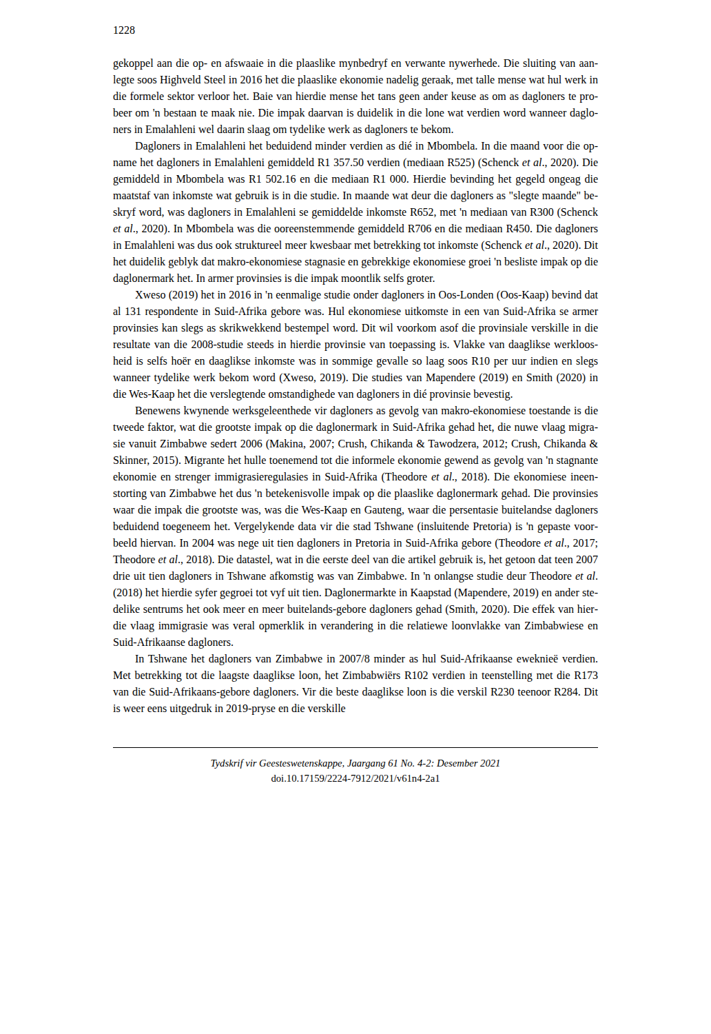1228
gekoppel aan die op- en afswaaie in die plaaslike mynbedryf en verwante nywerhede. Die sluiting van aanlegte soos Highveld Steel in 2016 het die plaaslike ekonomie nadelig geraak, met talle mense wat hul werk in die formele sektor verloor het. Baie van hierdie mense het tans geen ander keuse as om as dagloners te probeer om 'n bestaan te maak nie. Die impak daarvan is duidelik in die lone wat verdien word wanneer dagloners in Emalahleni wel daarin slaag om tydelike werk as dagloners te bekom.
Dagloners in Emalahleni het beduidend minder verdien as dié in Mbombela. In die maand voor die opname het dagloners in Emalahleni gemiddeld R1 357.50 verdien (mediaan R525) (Schenck et al., 2020). Die gemiddeld in Mbombela was R1 502.16 en die mediaan R1 000. Hierdie bevinding het gegeld ongeag die maatstaf van inkomste wat gebruik is in die studie. In maande wat deur die dagloners as "slegte maande" beskryf word, was dagloners in Emalahleni se gemiddelde inkomste R652, met 'n mediaan van R300 (Schenck et al., 2020). In Mbombela was die ooreenstemmende gemiddeld R706 en die mediaan R450. Die dagloners in Emalahleni was dus ook struktureel meer kwesbaar met betrekking tot inkomste (Schenck et al., 2020). Dit het duidelik geblyk dat makro-ekonomiese stagnasie en gebrekkige ekonomiese groei 'n besliste impak op die daglonermark het. In armer provinsies is die impak moontlik selfs groter.
Xweso (2019) het in 2016 in 'n eenmalige studie onder dagloners in Oos-Londen (Oos-Kaap) bevind dat al 131 respondente in Suid-Afrika gebore was. Hul ekonomiese uitkomste in een van Suid-Afrika se armer provinsies kan slegs as skrikwekkend bestempel word. Dit wil voorkom asof die provinsiale verskille in die resultate van die 2008-studie steeds in hierdie provinsie van toepassing is. Vlakke van daaglikse werkloosheid is selfs hoër en daaglikse inkomste was in sommige gevalle so laag soos R10 per uur indien en slegs wanneer tydelike werk bekom word (Xweso, 2019). Die studies van Mapendere (2019) en Smith (2020) in die Wes-Kaap het die verslegtende omstandighede van dagloners in dié provinsie bevestig.
Benewens kwynende werksgeleenthede vir dagloners as gevolg van makro-ekonomiese toestande is die tweede faktor, wat die grootste impak op die daglonermark in Suid-Afrika gehad het, die nuwe vlaag migrasie vanuit Zimbabwe sedert 2006 (Makina, 2007; Crush, Chikanda & Tawodzera, 2012; Crush, Chikanda & Skinner, 2015). Migrante het hulle toenemend tot die informele ekonomie gewend as gevolg van 'n stagnante ekonomie en strenger immigrasieregulasies in Suid-Afrika (Theodore et al., 2018). Die ekonomiese ineenstorting van Zimbabwe het dus 'n betekenisvolle impak op die plaaslike daglonermark gehad. Die provinsies waar die impak die grootste was, was die Wes-Kaap en Gauteng, waar die persentasie buitelandse dagloners beduidend toegeneem het. Vergelykende data vir die stad Tshwane (insluitende Pretoria) is 'n gepaste voorbeeld hiervan. In 2004 was nege uit tien dagloners in Pretoria in Suid-Afrika gebore (Theodore et al., 2017; Theodore et al., 2018). Die datastel, wat in die eerste deel van die artikel gebruik is, het getoon dat teen 2007 drie uit tien dagloners in Tshwane afkomstig was van Zimbabwe. In 'n onlangse studie deur Theodore et al. (2018) het hierdie syfer gegroei tot vyf uit tien. Daglonermarkte in Kaapstad (Mapendere, 2019) en ander stedelike sentrums het ook meer en meer buitelands-gebore dagloners gehad (Smith, 2020). Die effek van hierdie vlaag immigrasie was veral opmerklik in verandering in die relatiewe loonvlakke van Zimbabwiese en Suid-Afrikaanse dagloners.
In Tshwane het dagloners van Zimbabwe in 2007/8 minder as hul Suid-Afrikaanse eweknieë verdien. Met betrekking tot die laagste daaglikse loon, het Zimbabwiërs R102 verdien in teenstelling met die R173 van die Suid-Afrikaans-gebore dagloners. Vir die beste daaglikse loon is die verskil R230 teenoor R284. Dit is weer eens uitgedruk in 2019-pryse en die verskille
Tydskrif vir Geesteswetenskappe, Jaargang 61 No. 4-2: Desember 2021
doi.10.17159/2224-7912/2021/v61n4-2a1